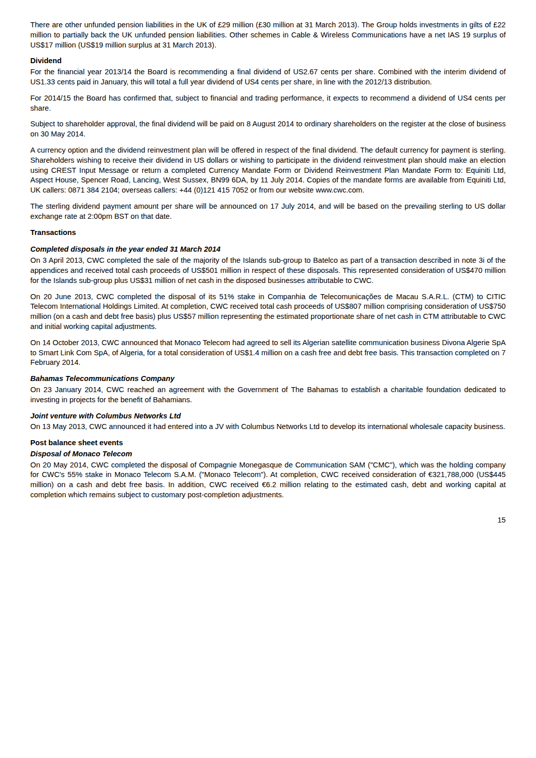There are other unfunded pension liabilities in the UK of £29 million (£30 million at 31 March 2013). The Group holds investments in gilts of £22 million to partially back the UK unfunded pension liabilities. Other schemes in Cable & Wireless Communications have a net IAS 19 surplus of US$17 million (US$19 million surplus at 31 March 2013).
Dividend
For the financial year 2013/14 the Board is recommending a final dividend of US2.67 cents per share. Combined with the interim dividend of US1.33 cents paid in January, this will total a full year dividend of US4 cents per share, in line with the 2012/13 distribution.
For 2014/15 the Board has confirmed that, subject to financial and trading performance, it expects to recommend a dividend of US4 cents per share.
Subject to shareholder approval, the final dividend will be paid on 8 August 2014 to ordinary shareholders on the register at the close of business on 30 May 2014.
A currency option and the dividend reinvestment plan will be offered in respect of the final dividend. The default currency for payment is sterling. Shareholders wishing to receive their dividend in US dollars or wishing to participate in the dividend reinvestment plan should make an election using CREST Input Message or return a completed Currency Mandate Form or Dividend Reinvestment Plan Mandate Form to: Equiniti Ltd, Aspect House, Spencer Road, Lancing, West Sussex, BN99 6DA, by 11 July 2014. Copies of the mandate forms are available from Equiniti Ltd, UK callers: 0871 384 2104; overseas callers: +44 (0)121 415 7052 or from our website www.cwc.com.
The sterling dividend payment amount per share will be announced on 17 July 2014, and will be based on the prevailing sterling to US dollar exchange rate at 2:00pm BST on that date.
Transactions
Completed disposals in the year ended 31 March 2014
On 3 April 2013, CWC completed the sale of the majority of the Islands sub-group to Batelco as part of a transaction described in note 3i of the appendices and received total cash proceeds of US$501 million in respect of these disposals. This represented consideration of US$470 million for the Islands sub-group plus US$31 million of net cash in the disposed businesses attributable to CWC.
On 20 June 2013, CWC completed the disposal of its 51% stake in Companhia de Telecomunicações de Macau S.A.R.L. (CTM) to CITIC Telecom International Holdings Limited. At completion, CWC received total cash proceeds of US$807 million comprising consideration of US$750 million (on a cash and debt free basis) plus US$57 million representing the estimated proportionate share of net cash in CTM attributable to CWC and initial working capital adjustments.
On 14 October 2013, CWC announced that Monaco Telecom had agreed to sell its Algerian satellite communication business Divona Algerie SpA to Smart Link Com SpA, of Algeria, for a total consideration of US$1.4 million on a cash free and debt free basis. This transaction completed on 7 February 2014.
Bahamas Telecommunications Company
On 23 January 2014, CWC reached an agreement with the Government of The Bahamas to establish a charitable foundation dedicated to investing in projects for the benefit of Bahamians.
Joint venture with Columbus Networks Ltd
On 13 May 2013, CWC announced it had entered into a JV with Columbus Networks Ltd to develop its international wholesale capacity business.
Post balance sheet events
Disposal of Monaco Telecom
On 20 May 2014, CWC completed the disposal of Compagnie Monegasque de Communication SAM ("CMC"), which was the holding company for CWC's 55% stake in Monaco Telecom S.A.M. ("Monaco Telecom"). At completion, CWC received consideration of €321,788,000 (US$445 million) on a cash and debt free basis. In addition, CWC received €6.2 million relating to the estimated cash, debt and working capital at completion which remains subject to customary post-completion adjustments.
15